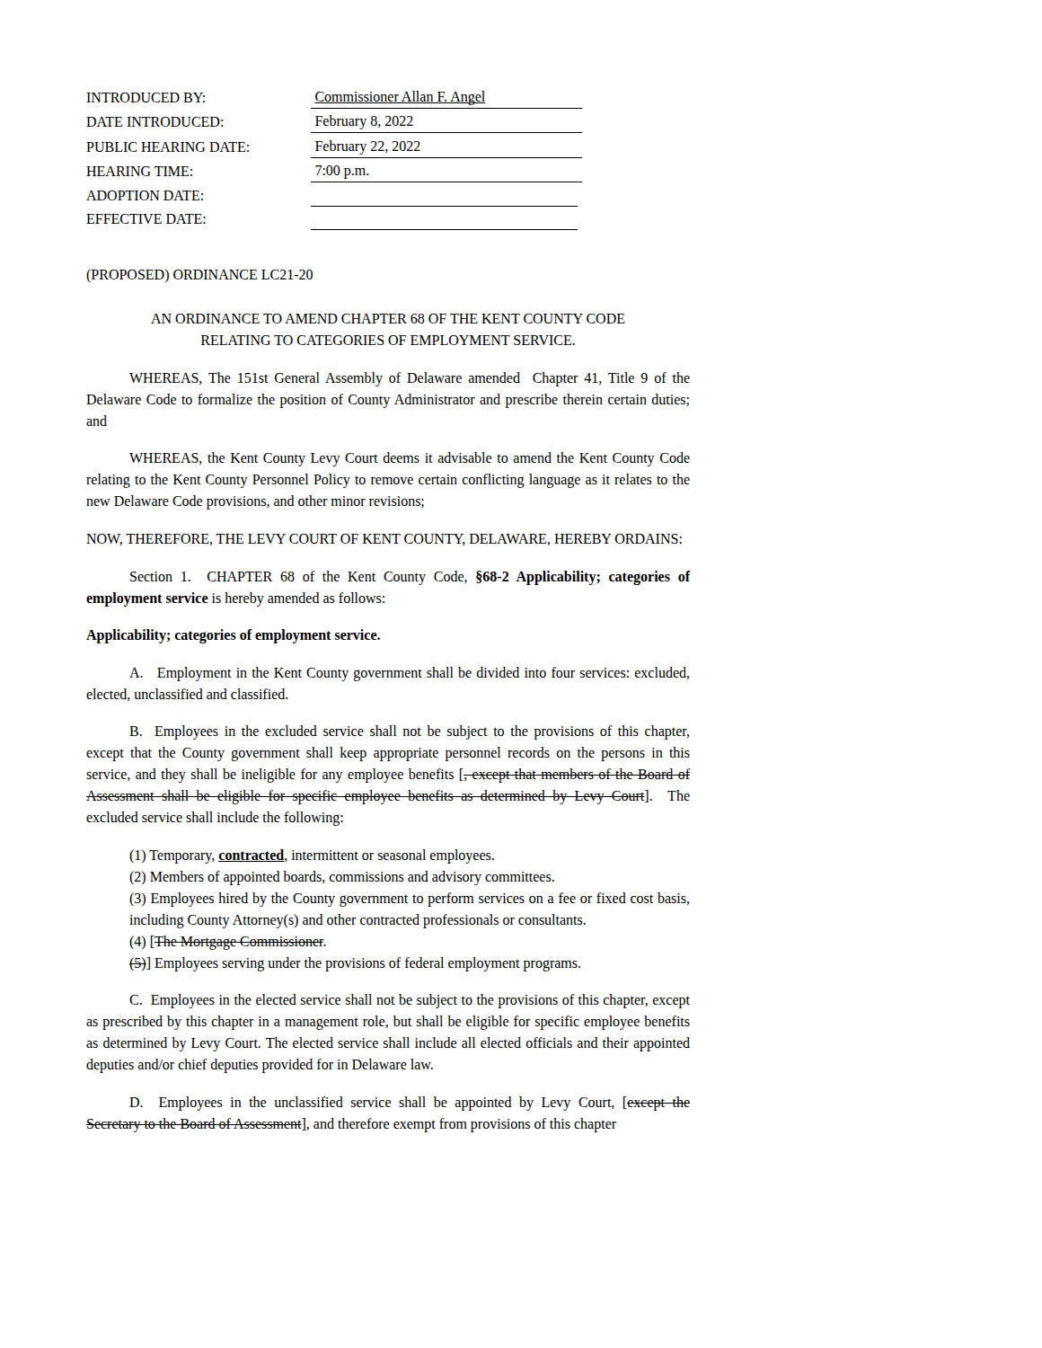| INTRODUCED BY: | Commissioner Allan F. Angel |
| DATE INTRODUCED: | February 8, 2022 |
| PUBLIC HEARING DATE: | February 22, 2022 |
| HEARING TIME: | 7:00 p.m. |
| ADOPTION DATE: | |
| EFFECTIVE DATE: | |
(PROPOSED) ORDINANCE LC21-20
AN ORDINANCE TO AMEND CHAPTER 68 OF THE KENT COUNTY CODE
RELATING TO CATEGORIES OF EMPLOYMENT SERVICE.
WHEREAS, The 151st General Assembly of Delaware amended Chapter 41, Title 9 of the Delaware Code to formalize the position of County Administrator and prescribe therein certain duties; and
WHEREAS, the Kent County Levy Court deems it advisable to amend the Kent County Code relating to the Kent County Personnel Policy to remove certain conflicting language as it relates to the new Delaware Code provisions, and other minor revisions;
NOW, THEREFORE, THE LEVY COURT OF KENT COUNTY, DELAWARE, HEREBY ORDAINS:
Section 1. CHAPTER 68 of the Kent County Code, §68-2 Applicability; categories of employment service is hereby amended as follows:
Applicability; categories of employment service.
A. Employment in the Kent County government shall be divided into four services: excluded, elected, unclassified and classified.
B. Employees in the excluded service shall not be subject to the provisions of this chapter, except that the County government shall keep appropriate personnel records on the persons in this service, and they shall be ineligible for any employee benefits [, except that members of the Board of Assessment shall be eligible for specific employee benefits as determined by Levy Court]. The excluded service shall include the following:
(1) Temporary, contracted, intermittent or seasonal employees.
(2) Members of appointed boards, commissions and advisory committees.
(3) Employees hired by the County government to perform services on a fee or fixed cost basis, including County Attorney(s) and other contracted professionals or consultants.
(4) [The Mortgage Commissioner.
(5)] Employees serving under the provisions of federal employment programs.
C. Employees in the elected service shall not be subject to the provisions of this chapter, except as prescribed by this chapter in a management role, but shall be eligible for specific employee benefits as determined by Levy Court. The elected service shall include all elected officials and their appointed deputies and/or chief deputies provided for in Delaware law.
D. Employees in the unclassified service shall be appointed by Levy Court, [except the Secretary to the Board of Assessment], and therefore exempt from provisions of this chapter